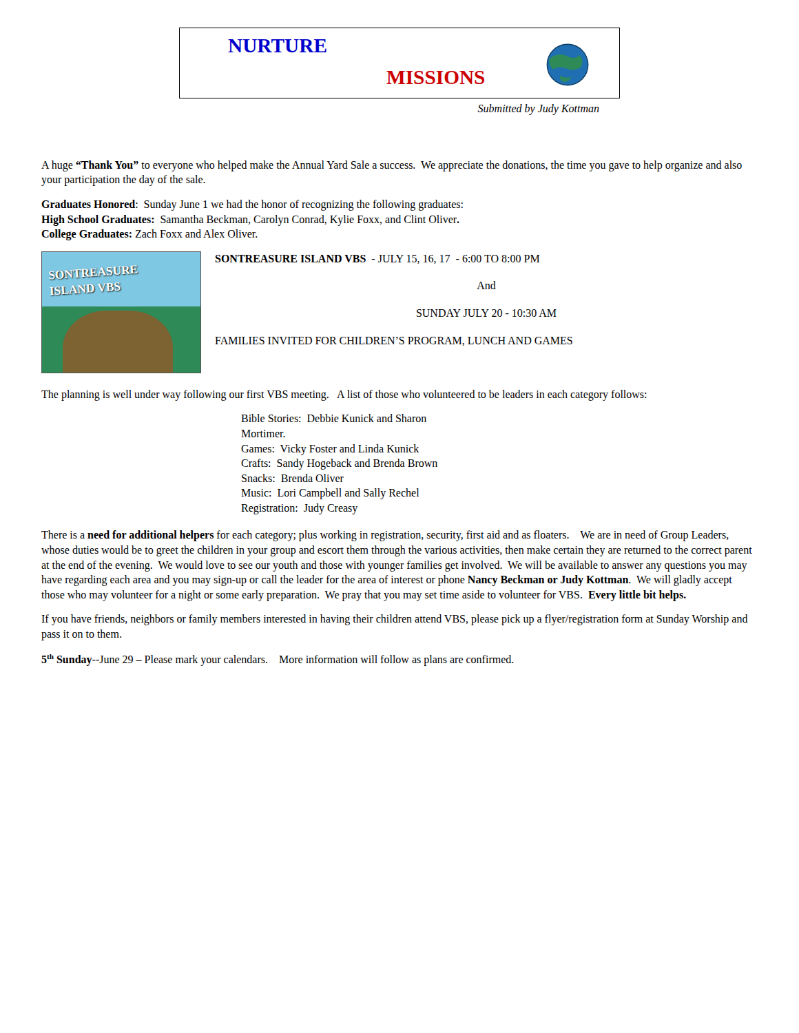NURTURE MISSIONS
Submitted by Judy Kottman
A huge “Thank You” to everyone who helped make the Annual Yard Sale a success. We appreciate the donations, the time you gave to help organize and also your participation the day of the sale.
Graduates Honored: Sunday June 1 we had the honor of recognizing the following graduates:
High School Graduates: Samantha Beckman, Carolyn Conrad, Kylie Foxx, and Clint Oliver.
College Graduates: Zach Foxx and Alex Oliver.
SONTREASURE
ISLAND VBS
SONTREASURE ISLAND VBS - JULY 15, 16, 17 - 6:00 TO 8:00 PM
And
SUNDAY JULY 20 - 10:30 AM
FAMILIES INVITED FOR CHILDREN’S PROGRAM, LUNCH AND GAMES
The planning is well under way following our first VBS meeting. A list of those who volunteered to be leaders in each category follows:
Bible Stories: Debbie Kunick and Sharon Mortimer.
Games: Vicky Foster and Linda Kunick
Crafts: Sandy Hogeback and Brenda Brown
Snacks: Brenda Oliver
Music: Lori Campbell and Sally Rechel
Registration: Judy Creasy
There is a need for additional helpers for each category; plus working in registration, security, first aid and as floaters. We are in need of Group Leaders, whose duties would be to greet the children in your group and escort them through the various activities, then make certain they are returned to the correct parent at the end of the evening. We would love to see our youth and those with younger families get involved. We will be available to answer any questions you may have regarding each area and you may sign-up or call the leader for the area of interest or phone Nancy Beckman or Judy Kottman. We will gladly accept those who may volunteer for a night or some early preparation. We pray that you may set time aside to volunteer for VBS. Every little bit helps.
If you have friends, neighbors or family members interested in having their children attend VBS, please pick up a flyer/registration form at Sunday Worship and pass it on to them.
5th Sunday--June 29 – Please mark your calendars. More information will follow as plans are confirmed.